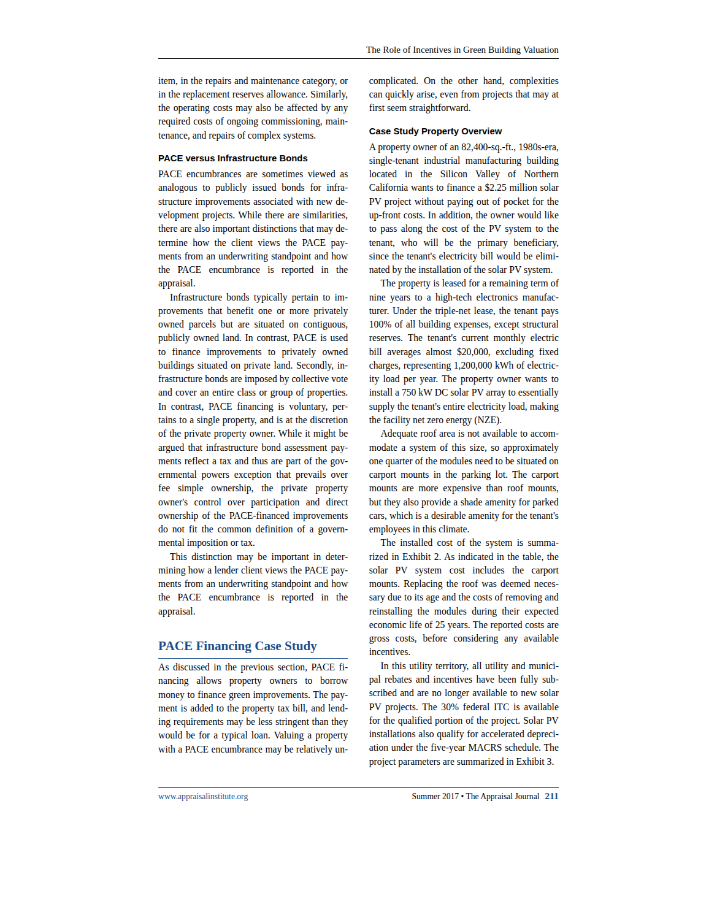The Role of Incentives in Green Building Valuation
item, in the repairs and maintenance category, or in the replacement reserves allowance. Similarly, the operating costs may also be affected by any required costs of ongoing commissioning, maintenance, and repairs of complex systems.
PACE versus Infrastructure Bonds
PACE encumbrances are sometimes viewed as analogous to publicly issued bonds for infrastructure improvements associated with new development projects. While there are similarities, there are also important distinctions that may determine how the client views the PACE payments from an underwriting standpoint and how the PACE encumbrance is reported in the appraisal.
Infrastructure bonds typically pertain to improvements that benefit one or more privately owned parcels but are situated on contiguous, publicly owned land. In contrast, PACE is used to finance improvements to privately owned buildings situated on private land. Secondly, infrastructure bonds are imposed by collective vote and cover an entire class or group of properties. In contrast, PACE financing is voluntary, pertains to a single property, and is at the discretion of the private property owner. While it might be argued that infrastructure bond assessment payments reflect a tax and thus are part of the governmental powers exception that prevails over fee simple ownership, the private property owner's control over participation and direct ownership of the PACE-financed improvements do not fit the common definition of a governmental imposition or tax.
This distinction may be important in determining how a lender client views the PACE payments from an underwriting standpoint and how the PACE encumbrance is reported in the appraisal.
PACE Financing Case Study
As discussed in the previous section, PACE financing allows property owners to borrow money to finance green improvements. The payment is added to the property tax bill, and lending requirements may be less stringent than they would be for a typical loan. Valuing a property with a PACE encumbrance may be relatively uncomplicated. On the other hand, complexities can quickly arise, even from projects that may at first seem straightforward.
Case Study Property Overview
A property owner of an 82,400-sq.-ft., 1980s-era, single-tenant industrial manufacturing building located in the Silicon Valley of Northern California wants to finance a $2.25 million solar PV project without paying out of pocket for the up-front costs. In addition, the owner would like to pass along the cost of the PV system to the tenant, who will be the primary beneficiary, since the tenant's electricity bill would be eliminated by the installation of the solar PV system.
The property is leased for a remaining term of nine years to a high-tech electronics manufacturer. Under the triple-net lease, the tenant pays 100% of all building expenses, except structural reserves. The tenant's current monthly electric bill averages almost $20,000, excluding fixed charges, representing 1,200,000 kWh of electricity load per year. The property owner wants to install a 750 kW DC solar PV array to essentially supply the tenant's entire electricity load, making the facility net zero energy (NZE).
Adequate roof area is not available to accommodate a system of this size, so approximately one quarter of the modules need to be situated on carport mounts in the parking lot. The carport mounts are more expensive than roof mounts, but they also provide a shade amenity for parked cars, which is a desirable amenity for the tenant's employees in this climate.
The installed cost of the system is summarized in Exhibit 2. As indicated in the table, the solar PV system cost includes the carport mounts. Replacing the roof was deemed necessary due to its age and the costs of removing and reinstalling the modules during their expected economic life of 25 years. The reported costs are gross costs, before considering any available incentives.
In this utility territory, all utility and municipal rebates and incentives have been fully subscribed and are no longer available to new solar PV projects. The 30% federal ITC is available for the qualified portion of the project. Solar PV installations also qualify for accelerated depreciation under the five-year MACRS schedule. The project parameters are summarized in Exhibit 3.
www.appraisalinstitute.org
Summer 2017 • The Appraisal Journal 211